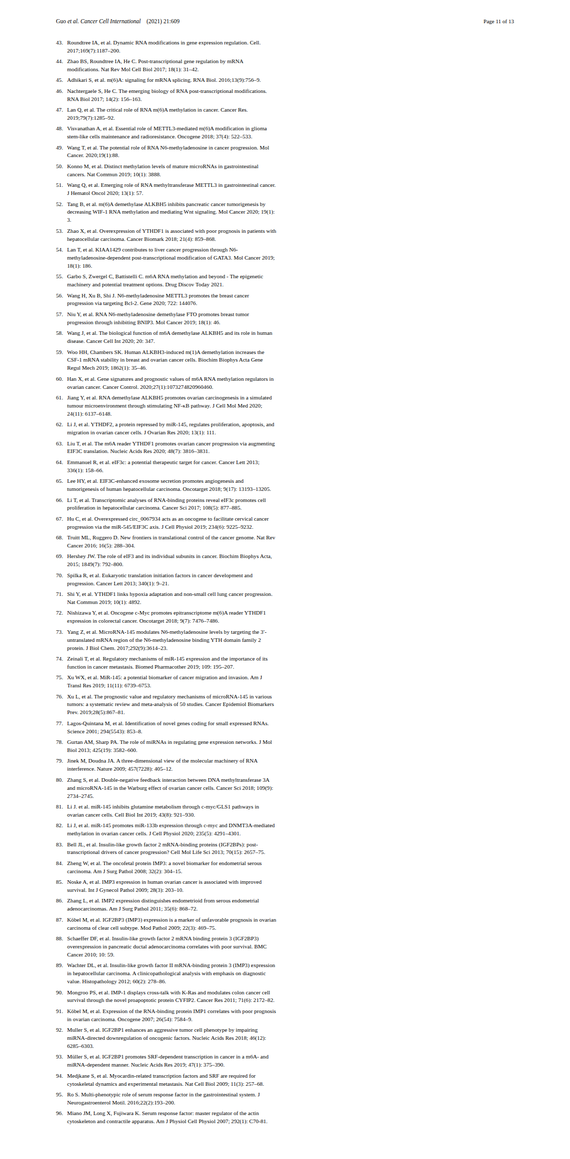Guo et al. Cancer Cell International (2021) 21:609
Page 11 of 13
Roundtree IA, et al. Dynamic RNA modifications in gene expression regulation. Cell. 2017;169(7):1187–200.
Zhao BS, Roundtree IA, He C. Post-transcriptional gene regulation by mRNA modifications. Nat Rev Mol Cell Biol 2017; 18(1): 31–42.
Adhikari S, et al. m(6)A: signaling for mRNA splicing. RNA Biol. 2016;13(9):756–9.
Nachtergaele S, He C. The emerging biology of RNA post-transcriptional modifications. RNA Biol 2017; 14(2): 156–163.
Lan Q, et al. The critical role of RNA m(6)A methylation in cancer. Cancer Res. 2019;79(7):1285–92.
Visvanathan A, et al. Essential role of METTL3-mediated m(6)A modification in glioma stem-like cells maintenance and radioresistance. Oncogene 2018; 37(4): 522–533.
Wang T, et al. The potential role of RNA N6-methyladenosine in cancer progression. Mol Cancer. 2020;19(1):88.
Konno M, et al. Distinct methylation levels of mature microRNAs in gastrointestinal cancers. Nat Commun 2019; 10(1): 3888.
Wang Q, et al. Emerging role of RNA methyltransferase METTL3 in gastrointestinal cancer. J Hematol Oncol 2020; 13(1): 57.
Tang B, et al. m(6)A demethylase ALKBH5 inhibits pancreatic cancer tumorigenesis by decreasing WIF-1 RNA methylation and mediating Wnt signaling. Mol Cancer 2020; 19(1): 3.
Zhao X, et al. Overexpression of YTHDF1 is associated with poor prognosis in patients with hepatocellular carcinoma. Cancer Biomark 2018; 21(4): 859–868.
Lan T, et al. KIAA1429 contributes to liver cancer progression through N6-methyladenosine-dependent post-transcriptional modification of GATA3. Mol Cancer 2019; 18(1): 186.
Garbo S, Zwergel C, Battistelli C. m6A RNA methylation and beyond - The epigenetic machinery and potential treatment options. Drug Discov Today 2021.
Wang H, Xu B, Shi J. N6-methyladenosine METTL3 promotes the breast cancer progression via targeting Bcl-2. Gene 2020; 722: 144076.
Niu Y, et al. RNA N6-methyladenosine demethylase FTO promotes breast tumor progression through inhibiting BNIP3. Mol Cancer 2019; 18(1): 46.
Wang J, et al. The biological function of m6A demethylase ALKBH5 and its role in human disease. Cancer Cell Int 2020; 20: 347.
Woo HH, Chambers SK. Human ALKBH3-induced m(1)A demethylation increases the CSF-1 mRNA stability in breast and ovarian cancer cells. Biochim Biophys Acta Gene Regul Mech 2019; 1862(1): 35–46.
Han X, et al. Gene signatures and prognostic values of m6A RNA methylation regulators in ovarian cancer. Cancer Control. 2020;27(1):1073274820960460.
Jiang Y, et al. RNA demethylase ALKBH5 promotes ovarian carcinogenesis in a simulated tumour microenvironment through stimulating NF-κB pathway. J Cell Mol Med 2020; 24(11): 6137–6148.
Li J, et al. YTHDF2, a protein repressed by miR-145, regulates proliferation, apoptosis, and migration in ovarian cancer cells. J Ovarian Res 2020; 13(1): 111.
Liu T, et al. The m6A reader YTHDF1 promotes ovarian cancer progression via augmenting EIF3C translation. Nucleic Acids Res 2020; 48(7): 3816–3831.
Emmanuel R, et al. eIF3c: a potential therapeutic target for cancer. Cancer Lett 2013; 336(1): 158–66.
Lee HY, et al. EIF3C-enhanced exosome secretion promotes angiogenesis and tumorigenesis of human hepatocellular carcinoma. Oncotarget 2018; 9(17): 13193–13205.
Li T, et al. Transcriptomic analyses of RNA-binding proteins reveal eIF3c promotes cell proliferation in hepatocellular carcinoma. Cancer Sci 2017; 108(5): 877–885.
Hu C, et al. Overexpressed circ_0067934 acts as an oncogene to facilitate cervical cancer progression via the miR-545/EIF3C axis. J Cell Physiol 2019; 234(6): 9225–9232.
Truitt ML, Ruggero D. New frontiers in translational control of the cancer genome. Nat Rev Cancer 2016; 16(5): 288–304.
Hershey JW. The role of eIF3 and its individual subunits in cancer. Biochim Biophys Acta, 2015; 1849(7): 792–800.
Spilka R, et al. Eukaryotic translation initiation factors in cancer development and progression. Cancer Lett 2013; 340(1): 9–21.
Shi Y, et al. YTHDF1 links hypoxia adaptation and non-small cell lung cancer progression. Nat Commun 2019; 10(1): 4892.
Nishizawa Y, et al. Oncogene c-Myc promotes epitranscriptome m(6)A reader YTHDF1 expression in colorectal cancer. Oncotarget 2018; 9(7): 7476–7486.
Yang Z, et al. MicroRNA-145 modulates N6-methyladenosine levels by targeting the 3′-untranslated mRNA region of the N6-methyladenosine binding YTH domain family 2 protein. J Biol Chem. 2017;292(9):3614–23.
Zeinali T, et al. Regulatory mechanisms of miR-145 expression and the importance of its function in cancer metastasis. Biomed Pharmacother 2019; 109: 195–207.
Xu WX, et al. MiR-145: a potential biomarker of cancer migration and invasion. Am J Transl Res 2019; 11(11): 6739–6753.
Xu L, et al. The prognostic value and regulatory mechanisms of microRNA-145 in various tumors: a systematic review and meta-analysis of 50 studies. Cancer Epidemiol Biomarkers Prev. 2019;28(5):867–81.
Lagos-Quintana M, et al. Identification of novel genes coding for small expressed RNAs. Science 2001; 294(5543): 853–8.
Gurtan AM, Sharp PA. The role of miRNAs in regulating gene expression networks. J Mol Biol 2013; 425(19): 3582–600.
Jinek M, Doudna JA. A three-dimensional view of the molecular machinery of RNA interference. Nature 2009; 457(7228): 405–12.
Zhang S, et al. Double-negative feedback interaction between DNA methyltransferase 3A and microRNA-145 in the Warburg effect of ovarian cancer cells. Cancer Sci 2018; 109(9): 2734–2745.
Li J. et al. miR-145 inhibits glutamine metabolism through c-myc/GLS1 pathways in ovarian cancer cells. Cell Biol Int 2019; 43(8): 921–930.
Li J, et al. miR-145 promotes miR-133b expression through c-myc and DNMT3A-mediated methylation in ovarian cancer cells. J Cell Physiol 2020; 235(5): 4291–4301.
Bell JL, et al. Insulin-like growth factor 2 mRNA-binding proteins (IGF2BPs): post-transcriptional drivers of cancer progression? Cell Mol Life Sci 2013; 70(15): 2657–75.
Zheng W, et al. The oncofetal protein IMP3: a novel biomarker for endometrial serous carcinoma. Am J Surg Pathol 2008; 32(2): 304–15.
Noske A, et al. IMP3 expression in human ovarian cancer is associated with improved survival. Int J Gynecol Pathol 2009; 28(3): 203–10.
Zhang L, et al. IMP2 expression distinguishes endometrioid from serous endometrial adenocarcinomas. Am J Surg Pathol 2011; 35(6): 868–72.
Köbel M, et al. IGF2BP3 (IMP3) expression is a marker of unfavorable prognosis in ovarian carcinoma of clear cell subtype. Mod Pathol 2009; 22(3): 469–75.
Schaeffer DF, et al. Insulin-like growth factor 2 mRNA binding protein 3 (IGF2BP3) overexpression in pancreatic ductal adenocarcinoma correlates with poor survival. BMC Cancer 2010; 10: 59.
Wachter DL, et al. Insulin-like growth factor II mRNA-binding protein 3 (IMP3) expression in hepatocellular carcinoma. A clinicopathological analysis with emphasis on diagnostic value. Histopathology 2012; 60(2): 278–86.
Mongroo PS, et al. IMP-1 displays cross-talk with K-Ras and modulates colon cancer cell survival through the novel proapoptotic protein CYFIP2. Cancer Res 2011; 71(6): 2172–82.
Köbel M, et al. Expression of the RNA-binding protein IMP1 correlates with poor prognosis in ovarian carcinoma. Oncogene 2007; 26(54): 7584–9.
Muller S, et al. IGF2BP1 enhances an aggressive tumor cell phenotype by impairing miRNA-directed downregulation of oncogenic factors. Nucleic Acids Res 2018; 46(12): 6285–6303.
Müller S, et al. IGF2BP1 promotes SRF-dependent transcription in cancer in a m6A- and miRNA-dependent manner. Nucleic Acids Res 2019; 47(1): 375–390.
Medjkane S, et al. Myocardin-related transcription factors and SRF are required for cytoskeletal dynamics and experimental metastasis. Nat Cell Biol 2009; 11(3): 257–68.
Ro S. Multi-phenotypic role of serum response factor in the gastrointestinal system. J Neurogastroenterol Motil. 2016;22(2):193–200.
Miano JM, Long X, Fujiwara K. Serum response factor: master regulator of the actin cytoskeleton and contractile apparatus. Am J Physiol Cell Physiol 2007; 292(1): C70-81.